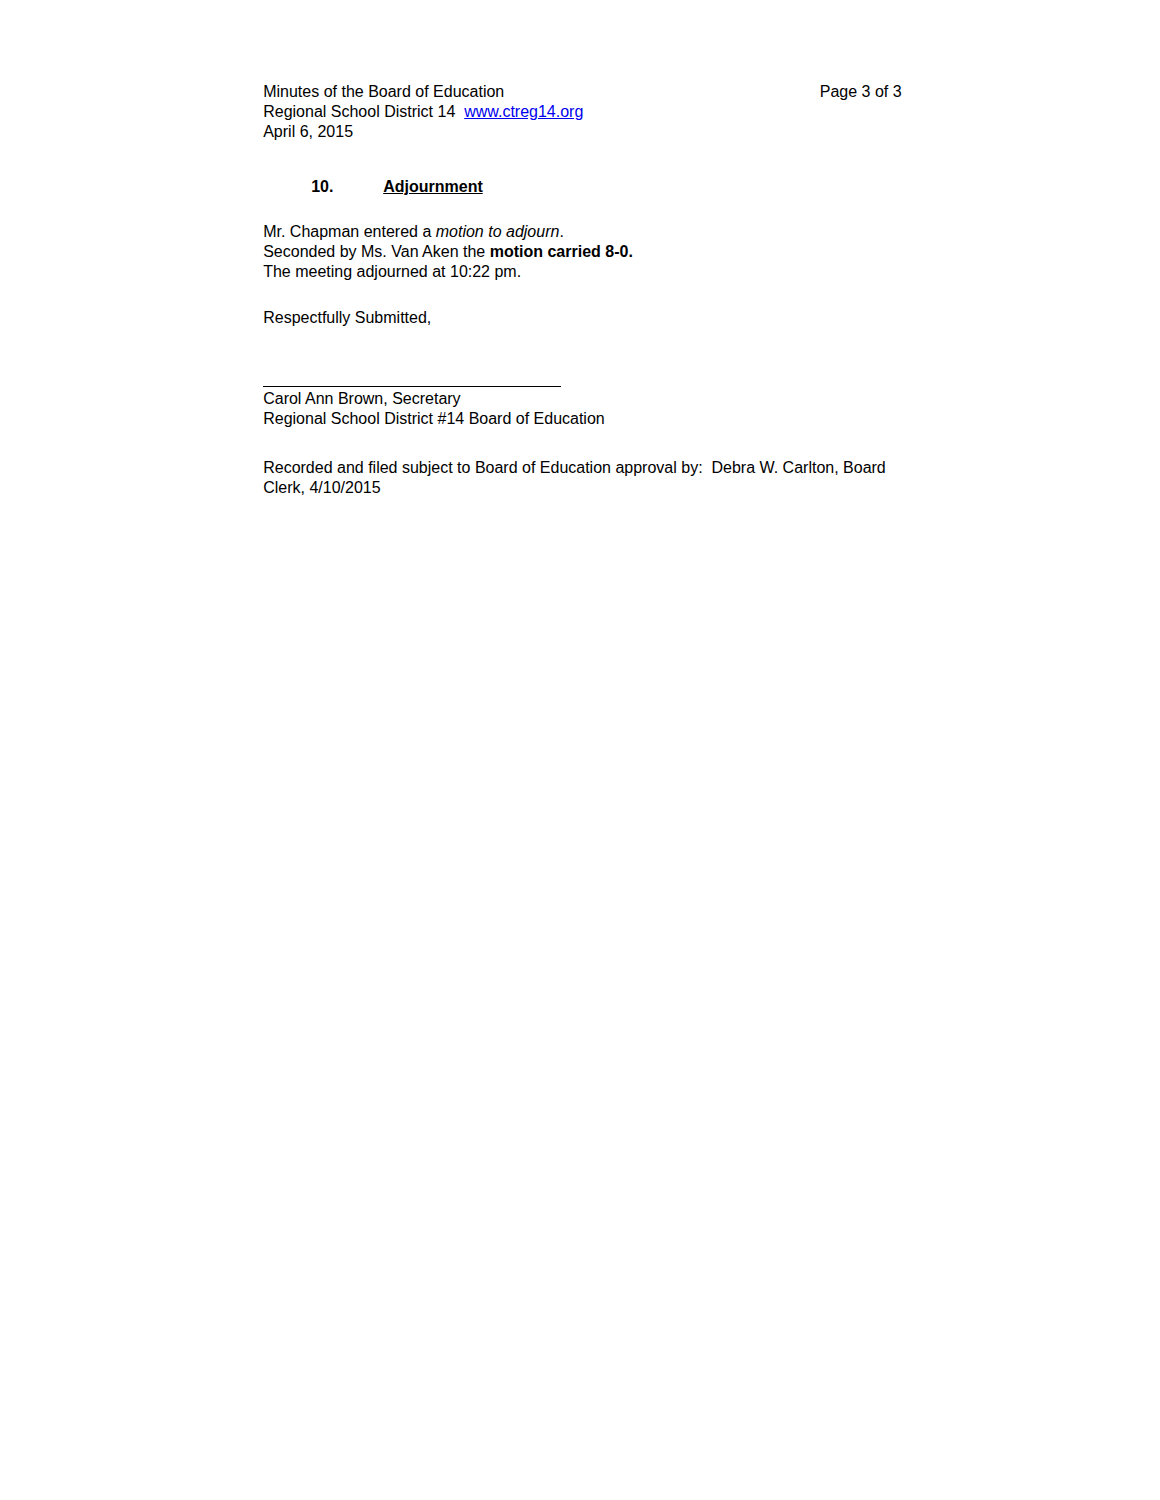Minutes of the Board of Education
Page 3 of 3
Regional School District 14 www.ctreg14.org
April 6, 2015
10. Adjournment
Mr. Chapman entered a motion to adjourn.
Seconded by Ms. Van Aken the motion carried 8-0.
The meeting adjourned at 10:22 pm.
Respectfully Submitted,
Carol Ann Brown, Secretary
Regional School District #14 Board of Education
Recorded and filed subject to Board of Education approval by: Debra W. Carlton, Board Clerk, 4/10/2015